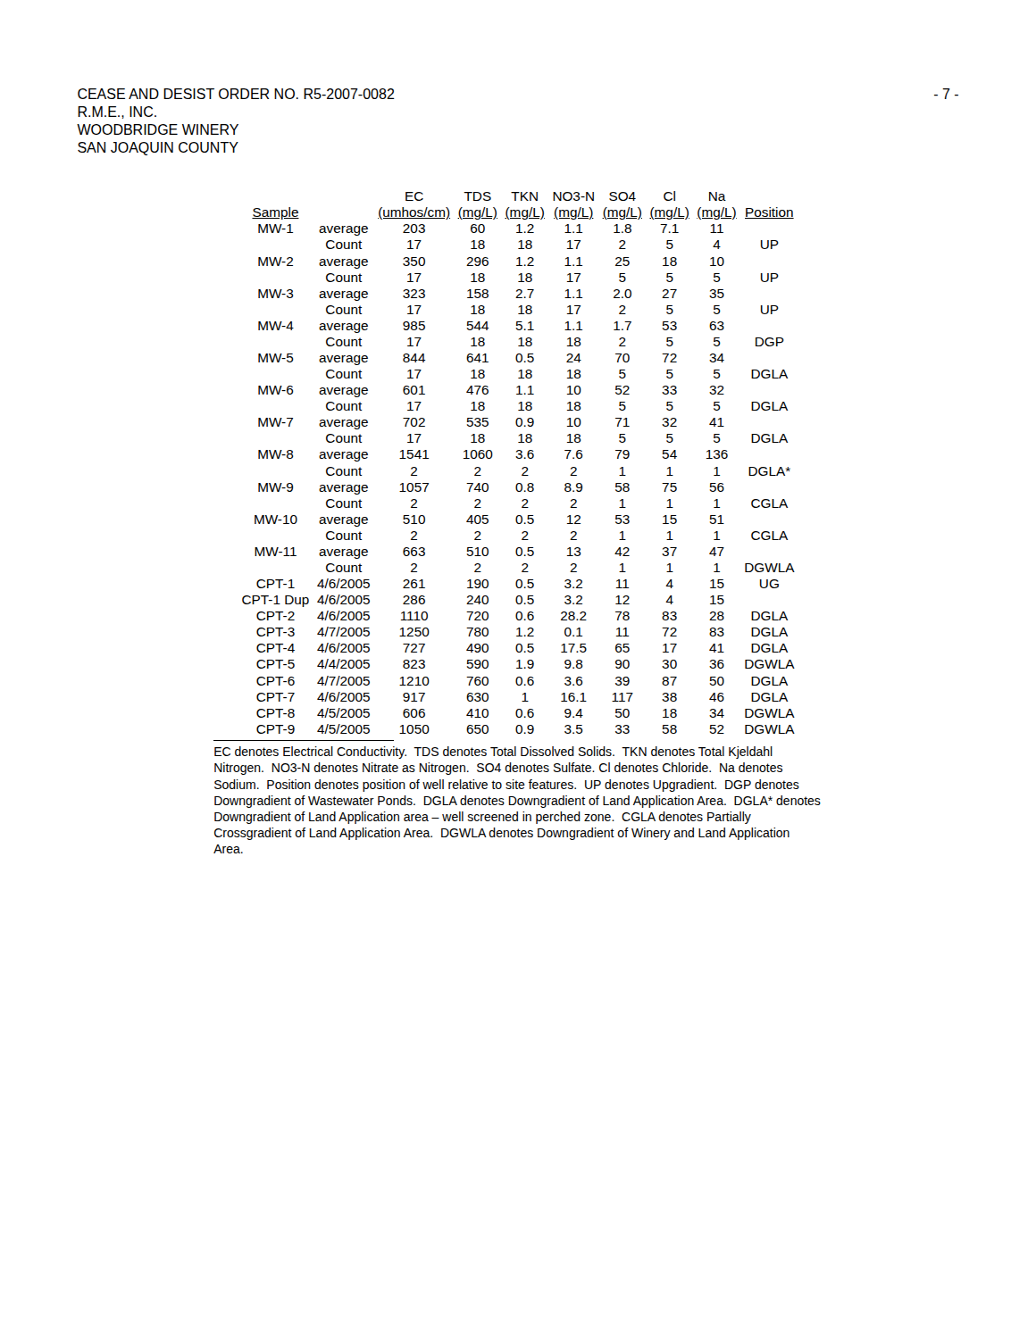- 7 - CEASE AND DESIST ORDER NO. R5-2007-0082
R.M.E., INC.
WOODBRIDGE WINERY
SAN JOAQUIN COUNTY
| Sample | | EC | TDS | TKN | NO3-N | SO4 | Cl | Na | Position |
| --- | --- | --- | --- | --- | --- | --- | --- | --- | --- |
| (umhos/cm) | (mg/L) | (mg/L) | (mg/L) | (mg/L) | (mg/L) | (mg/L) |
| MW-1 | average | 203 | 60 | 1.2 | 1.1 | 1.8 | 7.1 | 11 | UP |
| | Count | 17 | 18 | 18 | 17 | 2 | 5 | 4 |
| MW-2 | average | 350 | 296 | 1.2 | 1.1 | 25 | 18 | 10 | UP |
| | Count | 17 | 18 | 18 | 17 | 5 | 5 | 5 |
| MW-3 | average | 323 | 158 | 2.7 | 1.1 | 2.0 | 27 | 35 | UP |
| | Count | 17 | 18 | 18 | 17 | 2 | 5 | 5 |
| MW-4 | average | 985 | 544 | 5.1 | 1.1 | 1.7 | 53 | 63 | DGP |
| | Count | 17 | 18 | 18 | 18 | 2 | 5 | 5 |
| MW-5 | average | 844 | 641 | 0.5 | 24 | 70 | 72 | 34 | DGLA |
| | Count | 17 | 18 | 18 | 18 | 5 | 5 | 5 |
| MW-6 | average | 601 | 476 | 1.1 | 10 | 52 | 33 | 32 | DGLA |
| | Count | 17 | 18 | 18 | 18 | 5 | 5 | 5 |
| MW-7 | average | 702 | 535 | 0.9 | 10 | 71 | 32 | 41 | DGLA |
| | Count | 17 | 18 | 18 | 18 | 5 | 5 | 5 |
| MW-8 | average | 1541 | 1060 | 3.6 | 7.6 | 79 | 54 | 136 | DGLA* |
| | Count | 2 | 2 | 2 | 2 | 1 | 1 | 1 |
| MW-9 | average | 1057 | 740 | 0.8 | 8.9 | 58 | 75 | 56 | CGLA |
| | Count | 2 | 2 | 2 | 2 | 1 | 1 | 1 |
| MW-10 | average | 510 | 405 | 0.5 | 12 | 53 | 15 | 51 | CGLA |
| | Count | 2 | 2 | 2 | 2 | 1 | 1 | 1 |
| MW-11 | average | 663 | 510 | 0.5 | 13 | 42 | 37 | 47 | DGWLA |
| | Count | 2 | 2 | 2 | 2 | 1 | 1 | 1 |
| CPT-1 | 4/6/2005 | 261 | 190 | 0.5 | 3.2 | 11 | 4 | 15 | UG |
| CPT-1 Dup | 4/6/2005 | 286 | 240 | 0.5 | 3.2 | 12 | 4 | 15 | |
| CPT-2 | 4/6/2005 | 1110 | 720 | 0.6 | 28.2 | 78 | 83 | 28 | DGLA |
| CPT-3 | 4/7/2005 | 1250 | 780 | 1.2 | 0.1 | 11 | 72 | 83 | DGLA |
| CPT-4 | 4/6/2005 | 727 | 490 | 0.5 | 17.5 | 65 | 17 | 41 | DGLA |
| CPT-5 | 4/4/2005 | 823 | 590 | 1.9 | 9.8 | 90 | 30 | 36 | DGWLA |
| CPT-6 | 4/7/2005 | 1210 | 760 | 0.6 | 3.6 | 39 | 87 | 50 | DGLA |
| CPT-7 | 4/6/2005 | 917 | 630 | 1 | 16.1 | 117 | 38 | 46 | DGLA |
| CPT-8 | 4/5/2005 | 606 | 410 | 0.6 | 9.4 | 50 | 18 | 34 | DGWLA |
| CPT-9 | 4/5/2005 | 1050 | 650 | 0.9 | 3.5 | 33 | 58 | 52 | DGWLA |
EC denotes Electrical Conductivity. TDS denotes Total Dissolved Solids. TKN denotes Total Kjeldahl Nitrogen. NO3-N denotes Nitrate as Nitrogen. SO4 denotes Sulfate. Cl denotes Chloride. Na denotes Sodium. Position denotes position of well relative to site features. UP denotes Upgradient. DGP denotes Downgradient of Wastewater Ponds. DGLA denotes Downgradient of Land Application Area. DGLA* denotes Downgradient of Land Application area – well screened in perched zone. CGLA denotes Partially Crossgradient of Land Application Area. DGWLA denotes Downgradient of Winery and Land Application Area.